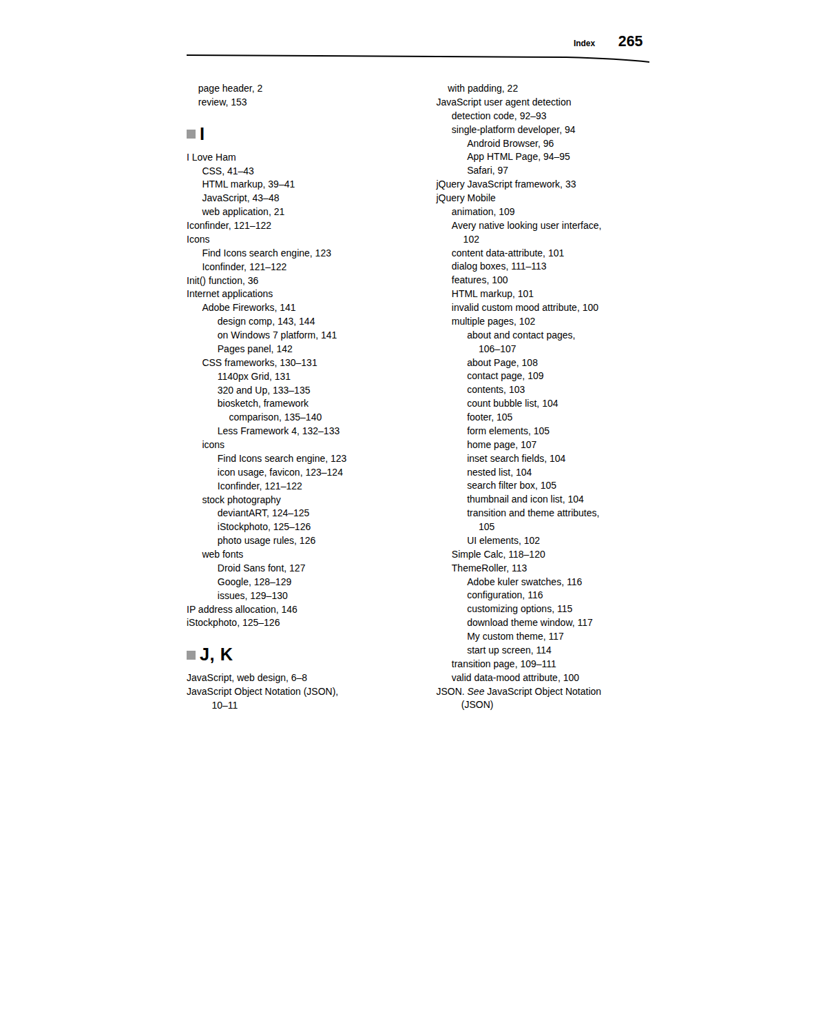Index 265
page header, 2
review, 153
I
I Love Ham
CSS, 41–43
HTML markup, 39–41
JavaScript, 43–48
web application, 21
Iconfinder, 121–122
Icons
Find Icons search engine, 123
Iconfinder, 121–122
Init() function, 36
Internet applications
Adobe Fireworks, 141
design comp, 143, 144
on Windows 7 platform, 141
Pages panel, 142
CSS frameworks, 130–131
1140px Grid, 131
320 and Up, 133–135
biosketch, framework
comparison, 135–140
Less Framework 4, 132–133
icons
Find Icons search engine, 123
icon usage, favicon, 123–124
Iconfinder, 121–122
stock photography
deviantART, 124–125
iStockphoto, 125–126
photo usage rules, 126
web fonts
Droid Sans font, 127
Google, 128–129
issues, 129–130
IP address allocation, 146
iStockphoto, 125–126
J, K
JavaScript, web design, 6–8
JavaScript Object Notation (JSON),
10–11
with padding, 22
JavaScript user agent detection
detection code, 92–93
single-platform developer, 94
Android Browser, 96
App HTML Page, 94–95
Safari, 97
jQuery JavaScript framework, 33
jQuery Mobile
animation, 109
Avery native looking user interface,
102
content data-attribute, 101
dialog boxes, 111–113
features, 100
HTML markup, 101
invalid custom mood attribute, 100
multiple pages, 102
about and contact pages,
106–107
about Page, 108
contact page, 109
contents, 103
count bubble list, 104
footer, 105
form elements, 105
home page, 107
inset search fields, 104
nested list, 104
search filter box, 105
thumbnail and icon list, 104
transition and theme attributes,
105
UI elements, 102
Simple Calc, 118–120
ThemeRoller, 113
Adobe kuler swatches, 116
configuration, 116
customizing options, 115
download theme window, 117
My custom theme, 117
start up screen, 114
transition page, 109–111
valid data-mood attribute, 100
JSON. See JavaScript Object Notation
(JSON)